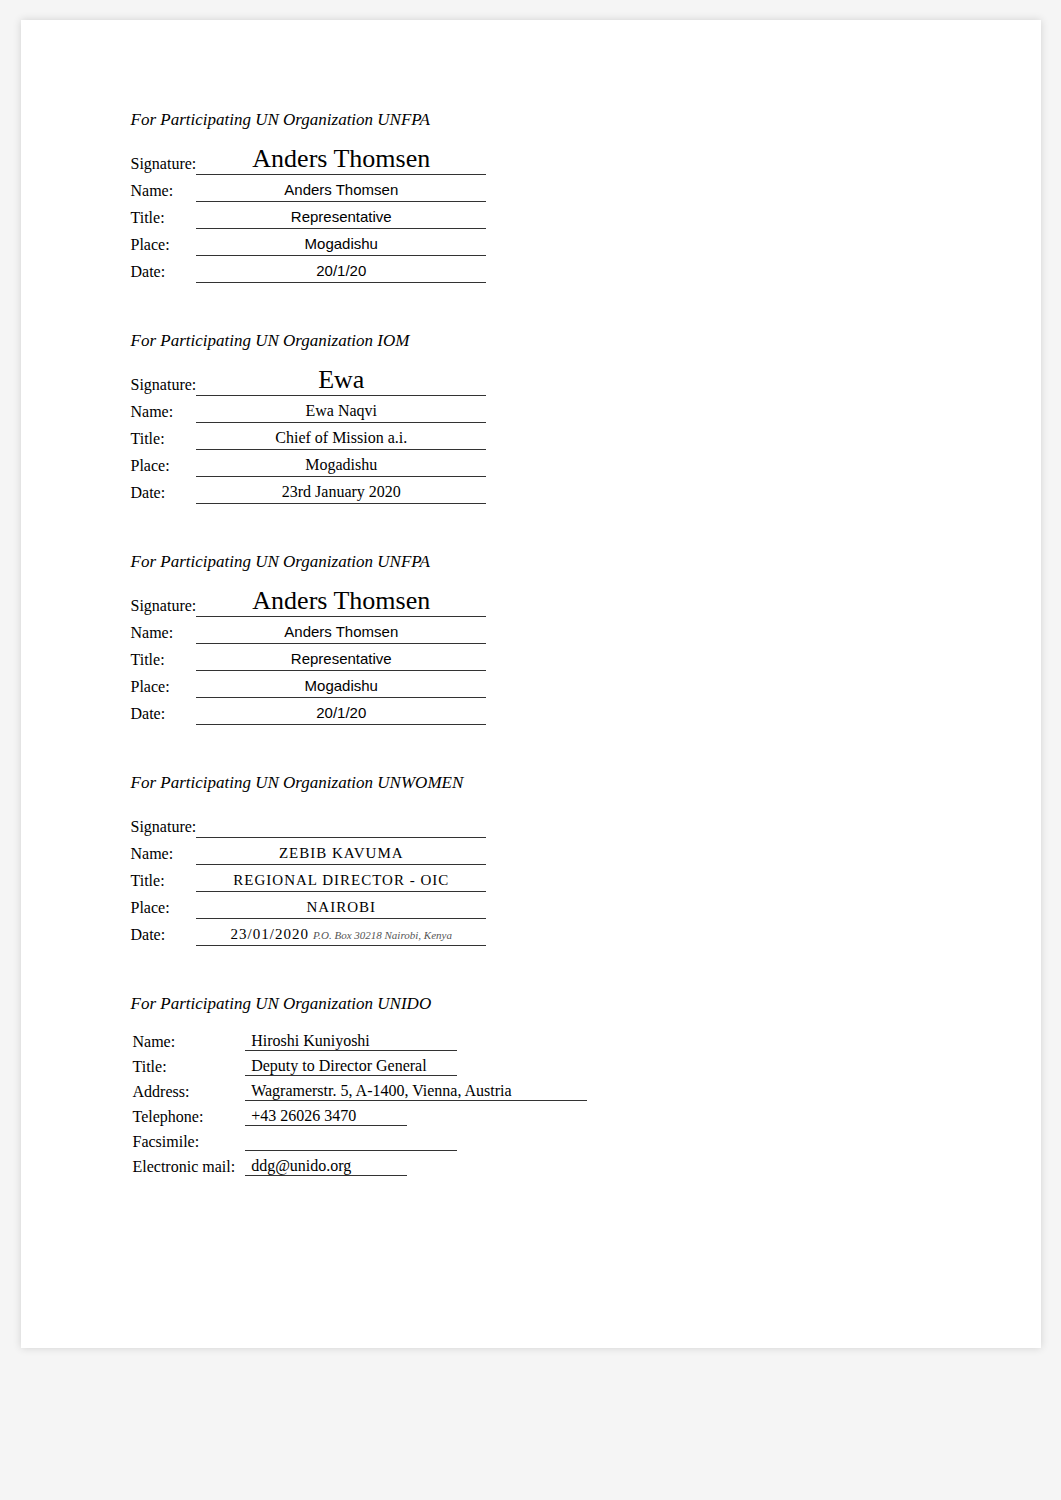For Participating UN Organization UNFPA
| Signature: | Anders Thomsen |
| Name: | Anders Thomsen |
| Title: | Representative |
| Place: | Mogadishu |
| Date: | 20/1/20 |
For Participating UN Organization IOM
| Signature: | Ewa |
| Name: | Ewa Naqvi |
| Title: | Chief of Mission a.i. |
| Place: | Mogadishu |
| Date: | 23rd January 2020 |
For Participating UN Organization UNFPA
| Signature: | Anders Thomsen |
| Name: | Anders Thomsen |
| Title: | Representative |
| Place: | Mogadishu |
| Date: | 20/1/20 |
For Participating UN Organization UNWOMEN
| Signature: | |
| Name: | Zebib Kavuma |
| Title: | Regional Director - OIC |
| Place: | Nairobi |
| Date: | 23/01/2020 P.O. Box 30218 Nairobi, Kenya |
For Participating UN Organization UNIDO
| Name: | Hiroshi Kuniyoshi |
| Title: | Deputy to Director General |
| Address: | Wagramerstr. 5, A-1400, Vienna, Austria |
| Telephone: | +43 26026 3470 |
| Facsimile: | |
| Electronic mail: | ddg@unido.org |